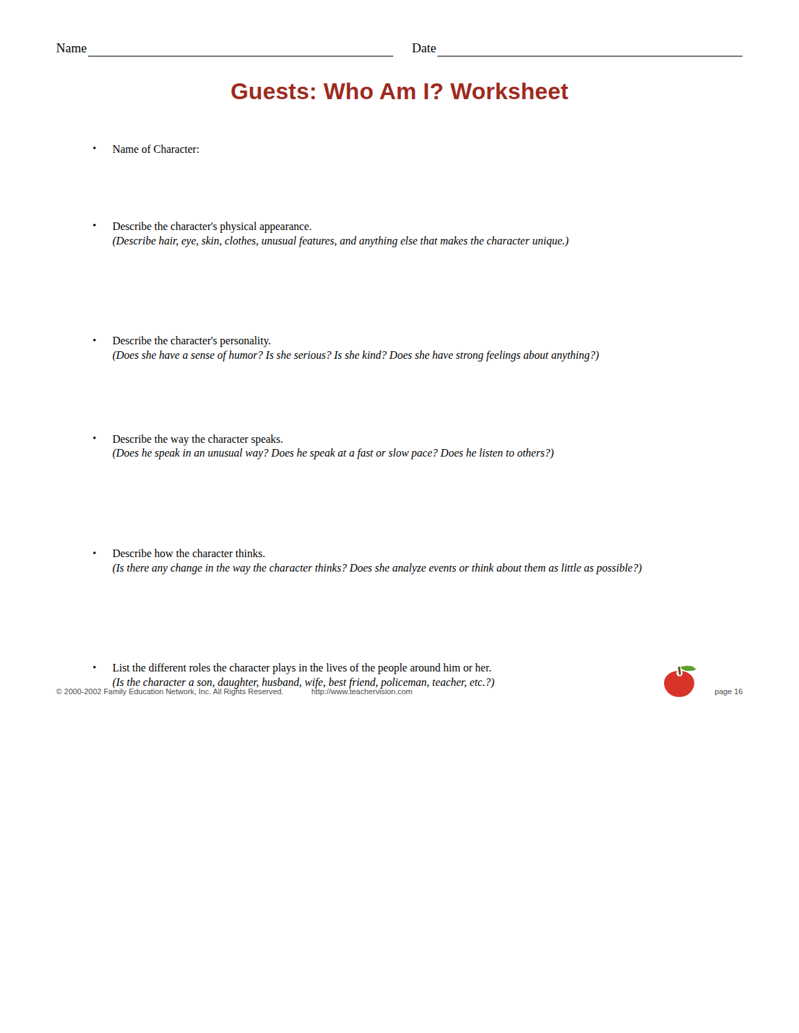Name Date
Guests: Who Am I? Worksheet
Name of Character:
Describe the character's physical appearance. (Describe hair, eye, skin, clothes, unusual features, and anything else that makes the character unique.)
Describe the character's personality. (Does she have a sense of humor? Is she serious? Is she kind? Does she have strong feelings about anything?)
Describe the way the character speaks. (Does he speak in an unusual way? Does he speak at a fast or slow pace? Does he listen to others?)
Describe how the character thinks. (Is there any change in the way the character thinks? Does she analyze events or think about them as little as possible?)
List the different roles the character plays in the lives of the people around him or her. (Is the character a son, daughter, husband, wife, best friend, policeman, teacher, etc.?)
© 2000-2002 Family Education Network, Inc. All Rights Reserved. http://www.teachervision.com page 16